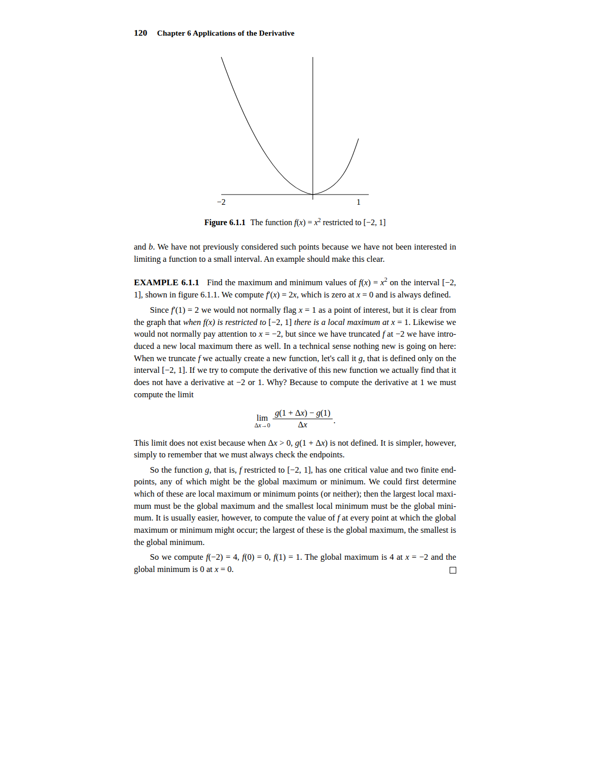120 Chapter 6 Applications of the Derivative
−2 1
Figure 6.1.1 The function f(x) = x2 restricted to [−2, 1]
and b. We have not previously considered such points because we have not been interested in limiting a function to a small interval. An example should make this clear.
EXAMPLE 6.1.1 Find the maximum and minimum values of f(x) = x2 on the interval [−2, 1], shown in figure 6.1.1. We compute f′(x) = 2x, which is zero at x = 0 and is always defined.
Since f′(1) = 2 we would not normally flag x = 1 as a point of interest, but it is clear from the graph that when f(x) is restricted to [−2, 1] there is a local maximum at x = 1. Likewise we would not normally pay attention to x = −2, but since we have truncated f at −2 we have introduced a new local maximum there as well. In a technical sense nothing new is going on here: When we truncate f we actually create a new function, let's call it g, that is defined only on the interval [−2, 1]. If we try to compute the derivative of this new function we actually find that it does not have a derivative at −2 or 1. Why? Because to compute the derivative at 1 we must compute the limit
lim Δx→0 g(1 + Δx) − g(1) Δx.
This limit does not exist because when Δx > 0, g(1 + Δx) is not defined. It is simpler, however, simply to remember that we must always check the endpoints.
So the function g, that is, f restricted to [−2, 1], has one critical value and two finite endpoints, any of which might be the global maximum or minimum. We could first determine which of these are local maximum or minimum points (or neither); then the largest local maximum must be the global maximum and the smallest local minimum must be the global minimum. It is usually easier, however, to compute the value of f at every point at which the global maximum or minimum might occur; the largest of these is the global maximum, the smallest is the global minimum.
So we compute f(−2) = 4, f(0) = 0, f(1) = 1. The global maximum is 4 at x = −2 and the global minimum is 0 at x = 0.